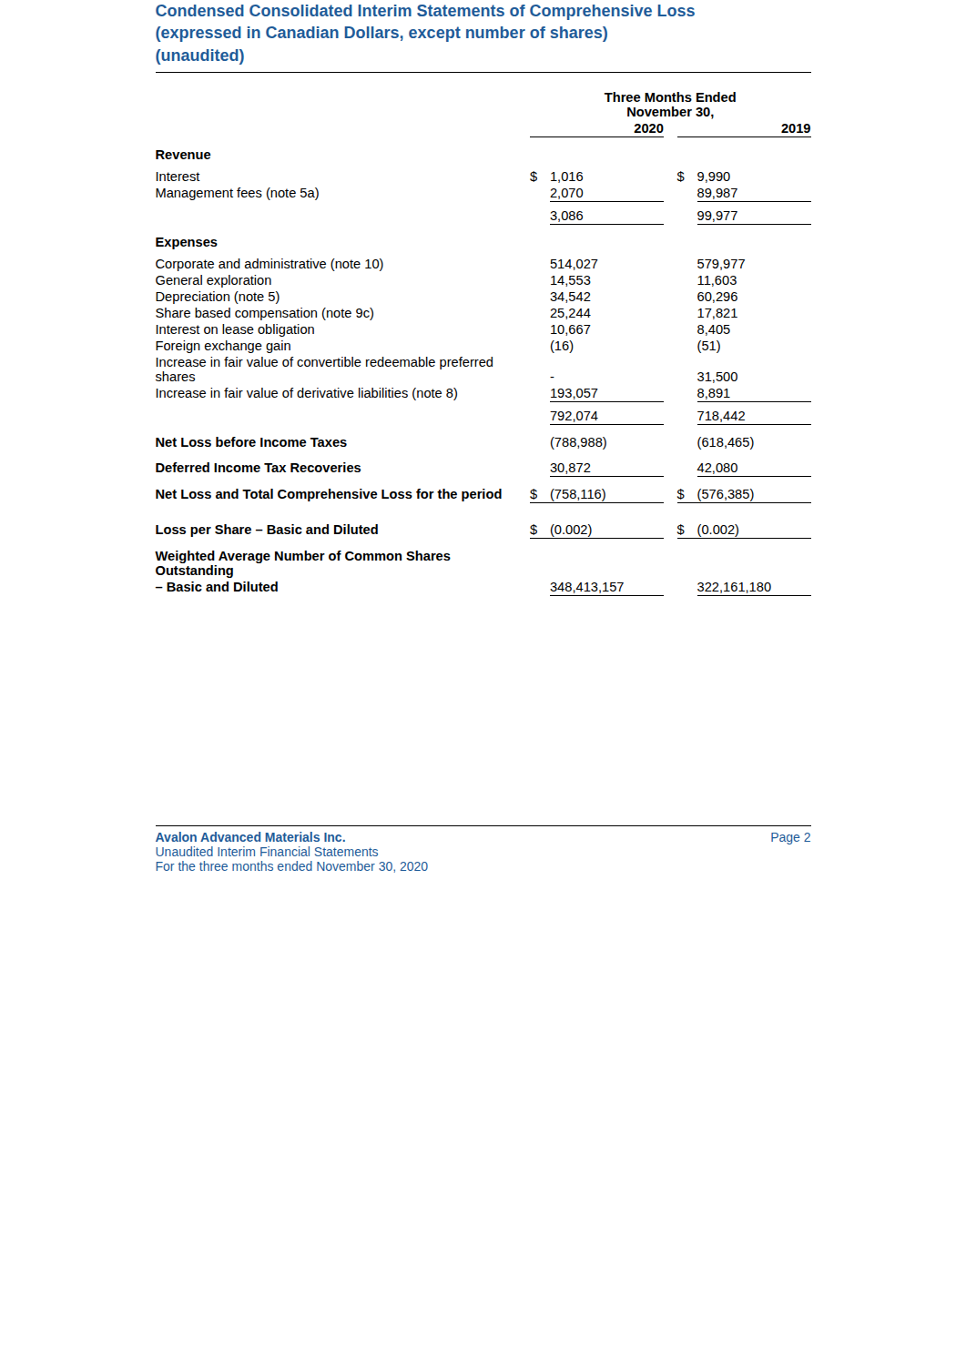Condensed Consolidated Interim Statements of Comprehensive Loss
(expressed in Canadian Dollars, except number of shares)
(unaudited)
| | Three Months Ended November 30, |
| | 2020 | | 2019 |
| Revenue | | | | | |
| Interest | $ | 1,016 | | $ | 9,990 |
| Management fees (note 5a) | | 2,070 | | | 89,987 |
| | | 3,086 | | | 99,977 |
| Expenses | | | | | |
| Corporate and administrative (note 10) | | 514,027 | | | 579,977 |
| General exploration | | 14,553 | | | 11,603 |
| Depreciation (note 5) | | 34,542 | | | 60,296 |
| Share based compensation (note 9c) | | 25,244 | | | 17,821 |
| Interest on lease obligation | | 10,667 | | | 8,405 |
| Foreign exchange gain | | (16) | | | (51) |
| Increase in fair value of convertible redeemable preferred shares | | - | | | 31,500 |
| Increase in fair value of derivative liabilities (note 8) | | 193,057 | | | 8,891 |
| | | 792,074 | | | 718,442 |
| Net Loss before Income Taxes | | (788,988) | | | (618,465) |
| Deferred Income Tax Recoveries | | 30,872 | | | 42,080 |
| Net Loss and Total Comprehensive Loss for the period | $ | (758,116) | | $ | (576,385) |
| Loss per Share – Basic and Diluted | $ | (0.002) | | $ | (0.002) |
| Weighted Average Number of Common Shares Outstanding | | | | | |
| – Basic and Diluted | | 348,413,157 | | | 322,161,180 |
Avalon Advanced Materials Inc.
Unaudited Interim Financial Statements
For the three months ended November 30, 2020
Page 2